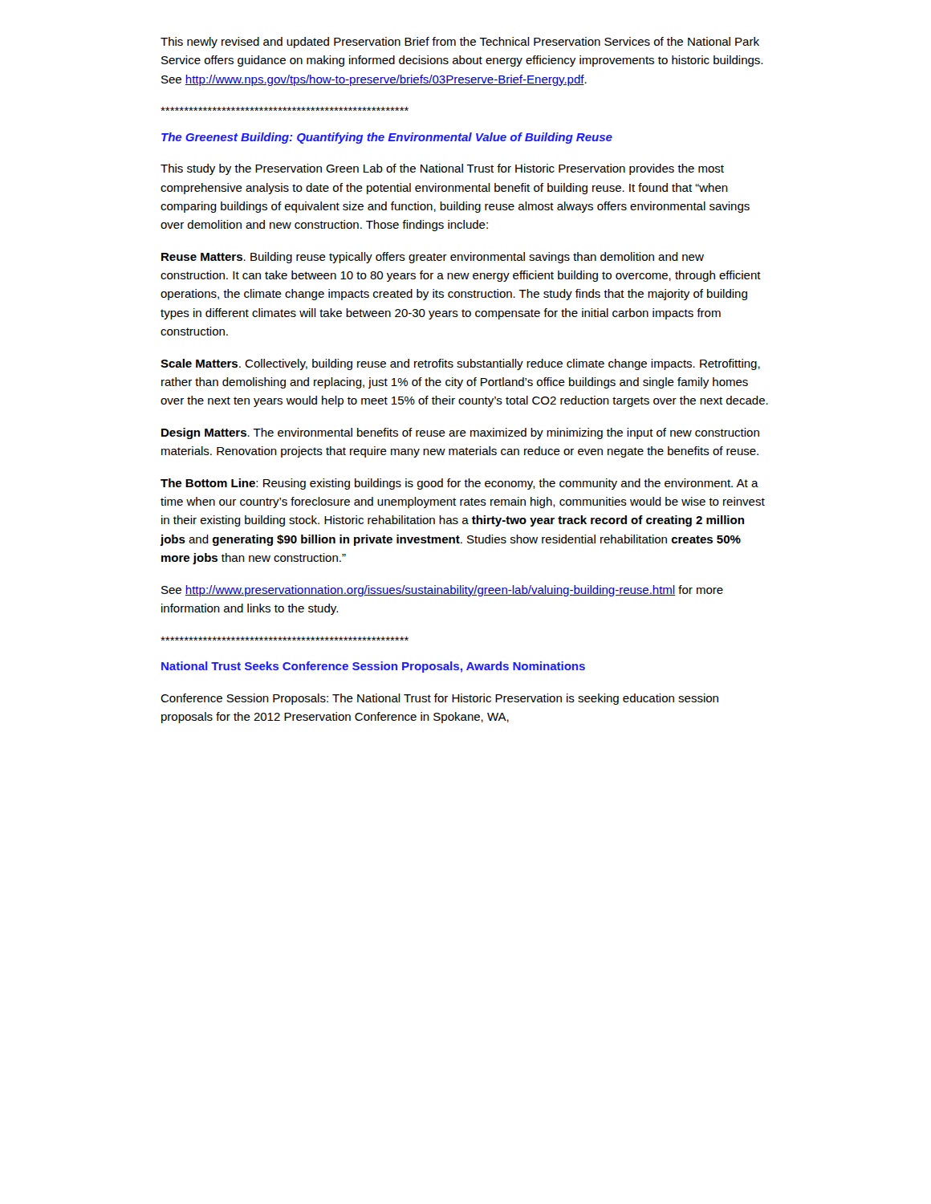This newly revised and updated Preservation Brief from the Technical Preservation Services of the National Park Service offers guidance on making informed decisions about energy efficiency improvements to historic buildings. See http://www.nps.gov/tps/how-to-preserve/briefs/03Preserve-Brief-Energy.pdf.
*****************************************************
The Greenest Building: Quantifying the Environmental Value of Building Reuse
This study by the Preservation Green Lab of the National Trust for Historic Preservation provides the most comprehensive analysis to date of the potential environmental benefit of building reuse. It found that “when comparing buildings of equivalent size and function, building reuse almost always offers environmental savings over demolition and new construction. Those findings include:
Reuse Matters. Building reuse typically offers greater environmental savings than demolition and new construction. It can take between 10 to 80 years for a new energy efficient building to overcome, through efficient operations, the climate change impacts created by its construction. The study finds that the majority of building types in different climates will take between 20-30 years to compensate for the initial carbon impacts from construction.
Scale Matters. Collectively, building reuse and retrofits substantially reduce climate change impacts. Retrofitting, rather than demolishing and replacing, just 1% of the city of Portland’s office buildings and single family homes over the next ten years would help to meet 15% of their county’s total CO2 reduction targets over the next decade.
Design Matters. The environmental benefits of reuse are maximized by minimizing the input of new construction materials. Renovation projects that require many new materials can reduce or even negate the benefits of reuse.
The Bottom Line: Reusing existing buildings is good for the economy, the community and the environment. At a time when our country’s foreclosure and unemployment rates remain high, communities would be wise to reinvest in their existing building stock. Historic rehabilitation has a thirty-two year track record of creating 2 million jobs and generating $90 billion in private investment. Studies show residential rehabilitation creates 50% more jobs than new construction.”
See http://www.preservationnation.org/issues/sustainability/green-lab/valuing-building-reuse.html for more information and links to the study.
*****************************************************
National Trust Seeks Conference Session Proposals, Awards Nominations
Conference Session Proposals: The National Trust for Historic Preservation is seeking education session proposals for the 2012 Preservation Conference in Spokane, WA,